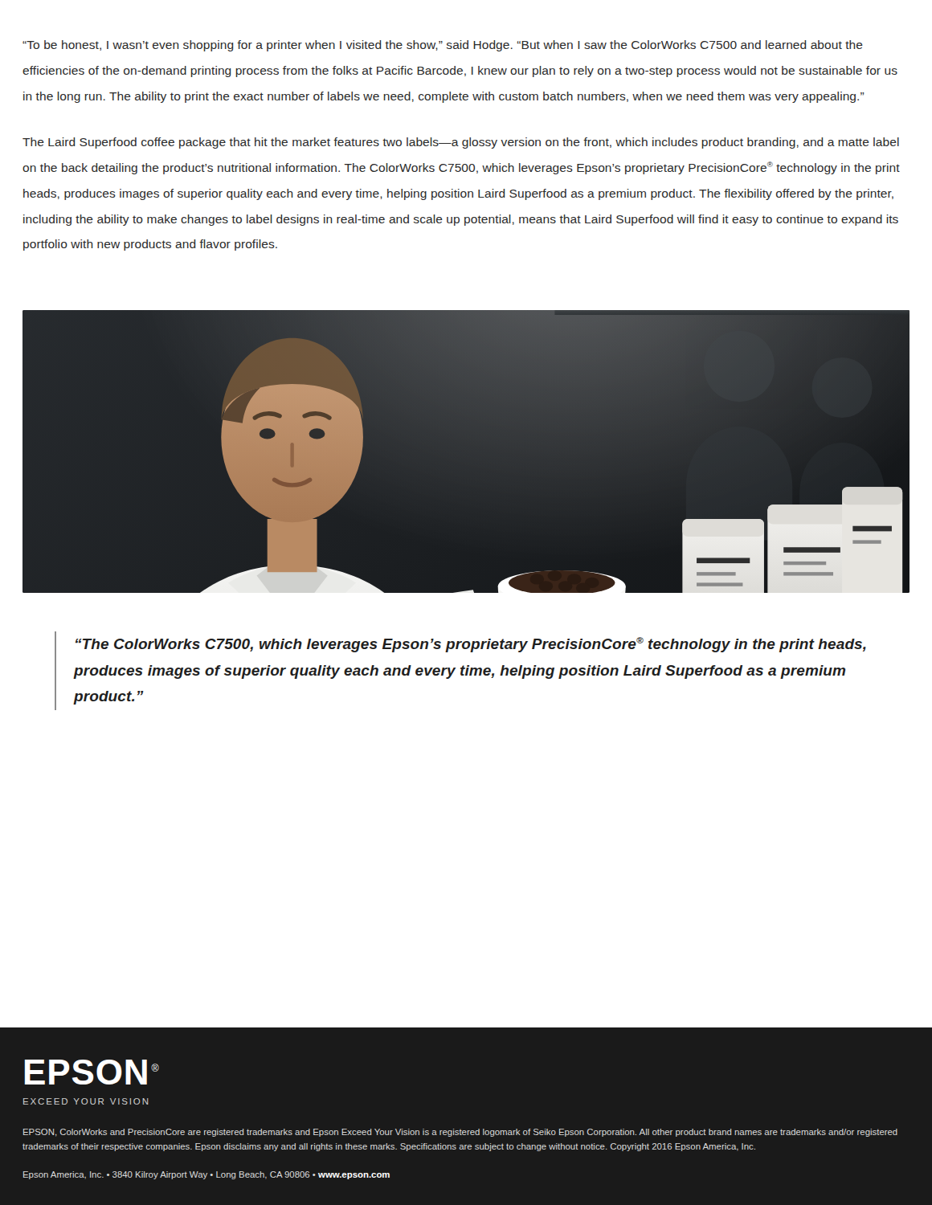“To be honest, I wasn’t even shopping for a printer when I visited the show,” said Hodge. “But when I saw the ColorWorks C7500 and learned about the efficiencies of the on-demand printing process from the folks at Pacific Barcode, I knew our plan to rely on a two-step process would not be sustainable for us in the long run. The ability to print the exact number of labels we need, complete with custom batch numbers, when we need them was very appealing.”
The Laird Superfood coffee package that hit the market features two labels—a glossy version on the front, which includes product branding, and a matte label on the back detailing the product’s nutritional information. The ColorWorks C7500, which leverages Epson’s proprietary PrecisionCore® technology in the print heads, produces images of superior quality each and every time, helping position Laird Superfood as a premium product. The flexibility offered by the printer, including the ability to make changes to label designs in real-time and scale up potential, means that Laird Superfood will find it easy to continue to expand its portfolio with new products and flavor profiles.
“The ColorWorks C7500, which leverages Epson’s proprietary PrecisionCore® technology in the print heads, produces images of superior quality each and every time, helping position Laird Superfood as a premium product.”
EPSON®
Exceed Your Vision
EPSON, ColorWorks and PrecisionCore are registered trademarks and Epson Exceed Your Vision is a registered logomark of Seiko Epson Corporation. All other product brand names are trademarks and/or registered trademarks of their respective companies. Epson disclaims any and all rights in these marks. Specifications are subject to change without notice. Copyright 2016 Epson America, Inc.
Epson America, Inc. • 3840 Kilroy Airport Way • Long Beach, CA 90806 • www.epson.com